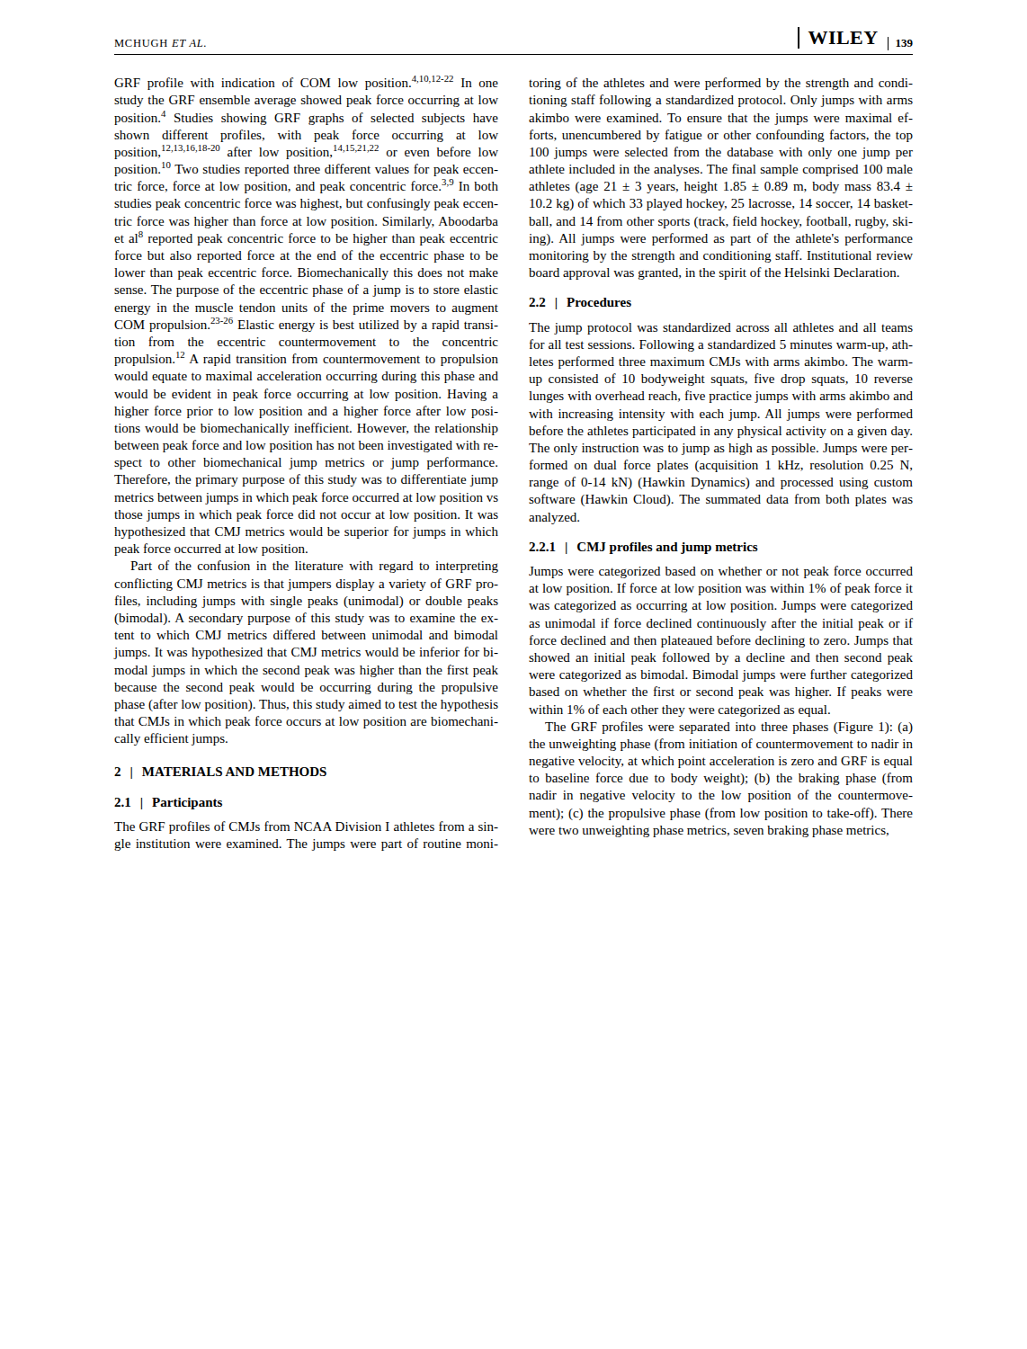McHugh et al.
Wiley
139
GRF profile with indication of COM low position.4,10,12-22 In one study the GRF ensemble average showed peak force occurring at low position.4 Studies showing GRF graphs of selected subjects have shown different profiles, with peak force occurring at low position,12,13,16,18-20 after low position,14,15,21,22 or even before low position.10 Two studies reported three different values for peak eccentric force, force at low position, and peak concentric force.3,9 In both studies peak concentric force was highest, but confusingly peak eccentric force was higher than force at low position. Similarly, Aboodarba et al8 reported peak concentric force to be higher than peak eccentric force but also reported force at the end of the eccentric phase to be lower than peak eccentric force. Biomechanically this does not make sense. The purpose of the eccentric phase of a jump is to store elastic energy in the muscle tendon units of the prime movers to augment COM propulsion.23-26 Elastic energy is best utilized by a rapid transition from the eccentric countermovement to the concentric propulsion.12 A rapid transition from countermovement to propulsion would equate to maximal acceleration occurring during this phase and would be evident in peak force occurring at low position. Having a higher force prior to low position and a higher force after low positions would be biomechanically inefficient. However, the relationship between peak force and low position has not been investigated with respect to other biomechanical jump metrics or jump performance. Therefore, the primary purpose of this study was to differentiate jump metrics between jumps in which peak force occurred at low position vs those jumps in which peak force did not occur at low position. It was hypothesized that CMJ metrics would be superior for jumps in which peak force occurred at low position.
Part of the confusion in the literature with regard to interpreting conflicting CMJ metrics is that jumpers display a variety of GRF profiles, including jumps with single peaks (unimodal) or double peaks (bimodal). A secondary purpose of this study was to examine the extent to which CMJ metrics differed between unimodal and bimodal jumps. It was hypothesized that CMJ metrics would be inferior for bimodal jumps in which the second peak was higher than the first peak because the second peak would be occurring during the propulsive phase (after low position). Thus, this study aimed to test the hypothesis that CMJs in which peak force occurs at low position are biomechanically efficient jumps.
2|MATERIALS AND METHODS
2.1|Participants
The GRF profiles of CMJs from NCAA Division I athletes from a single institution were examined. The jumps were part of routine monitoring of the athletes and were performed by the strength and conditioning staff following a standardized protocol. Only jumps with arms akimbo were examined. To ensure that the jumps were maximal efforts, unencumbered by fatigue or other confounding factors, the top 100 jumps were selected from the database with only one jump per athlete included in the analyses. The final sample comprised 100 male athletes (age 21 ± 3 years, height 1.85 ± 0.89 m, body mass 83.4 ± 10.2 kg) of which 33 played hockey, 25 lacrosse, 14 soccer, 14 basketball, and 14 from other sports (track, field hockey, football, rugby, skiing). All jumps were performed as part of the athlete's performance monitoring by the strength and conditioning staff. Institutional review board approval was granted, in the spirit of the Helsinki Declaration.
2.2|Procedures
The jump protocol was standardized across all athletes and all teams for all test sessions. Following a standardized 5 minutes warm-up, athletes performed three maximum CMJs with arms akimbo. The warm-up consisted of 10 bodyweight squats, five drop squats, 10 reverse lunges with overhead reach, five practice jumps with arms akimbo and with increasing intensity with each jump. All jumps were performed before the athletes participated in any physical activity on a given day. The only instruction was to jump as high as possible. Jumps were performed on dual force plates (acquisition 1 kHz, resolution 0.25 N, range of 0-14 kN) (Hawkin Dynamics) and processed using custom software (Hawkin Cloud). The summated data from both plates was analyzed.
2.2.1|CMJ profiles and jump metrics
Jumps were categorized based on whether or not peak force occurred at low position. If force at low position was within 1% of peak force it was categorized as occurring at low position. Jumps were categorized as unimodal if force declined continuously after the initial peak or if force declined and then plateaued before declining to zero. Jumps that showed an initial peak followed by a decline and then second peak were categorized as bimodal. Bimodal jumps were further categorized based on whether the first or second peak was higher. If peaks were within 1% of each other they were categorized as equal.
The GRF profiles were separated into three phases (Figure 1): (a) the unweighting phase (from initiation of countermovement to nadir in negative velocity, at which point acceleration is zero and GRF is equal to baseline force due to body weight); (b) the braking phase (from nadir in negative velocity to the low position of the countermovement); (c) the propulsive phase (from low position to take-off). There were two unweighting phase metrics, seven braking phase metrics,